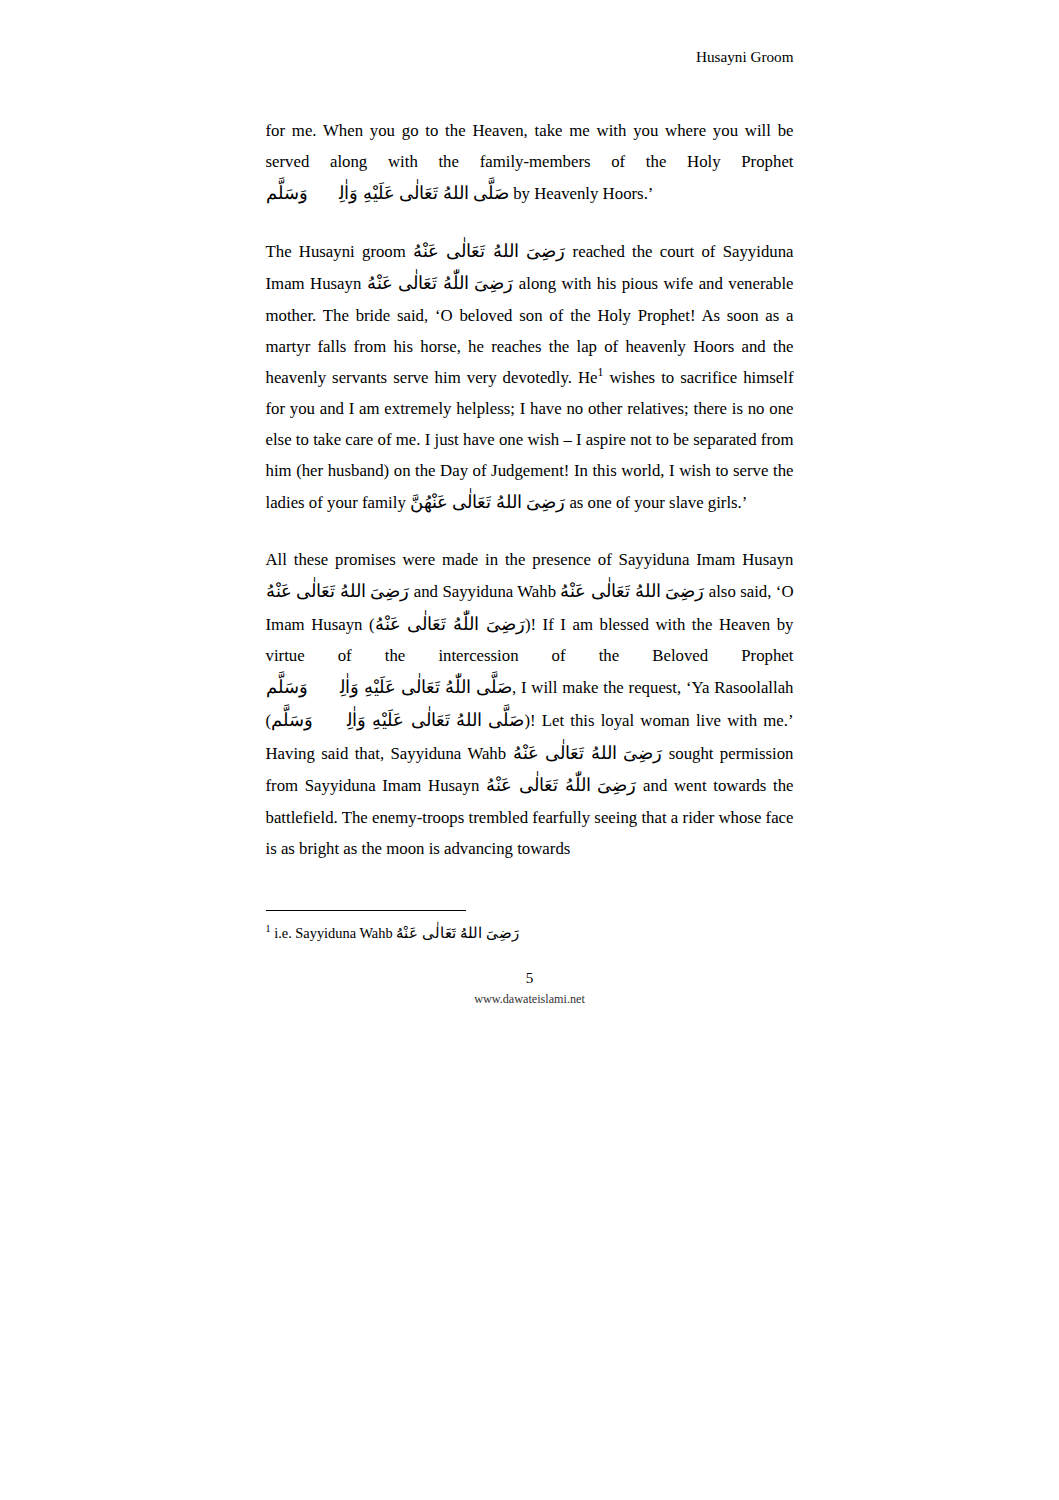Husayni Groom
for me. When you go to the Heaven, take me with you where you will be served along with the family-members of the Holy Prophet صَلَّى اللهُ تَعَالٰى عَلَيْهِ وَاٰلِهٖ وَسَلَّم by Heavenly Hoors.’
The Husayni groom رَضِىَ اللهُ تَعَالٰى عَنْهُ reached the court of Sayyiduna Imam Husayn رَضِىَ اللّٰهُ تَعَالٰى عَنْهُ along with his pious wife and venerable mother. The bride said, ‘O beloved son of the Holy Prophet! As soon as a martyr falls from his horse, he reaches the lap of heavenly Hoors and the heavenly servants serve him very devotedly. He1 wishes to sacrifice himself for you and I am extremely helpless; I have no other relatives; there is no one else to take care of me. I just have one wish – I aspire not to be separated from him (her husband) on the Day of Judgement! In this world, I wish to serve the ladies of your family رَضِىَ اللهُ تَعَالٰى عَنْهُنَّ as one of your slave girls.’
All these promises were made in the presence of Sayyiduna Imam Husayn رَضِىَ اللهُ تَعَالٰى عَنْهُ and Sayyiduna Wahb رَضِىَ اللهُ تَعَالٰى عَنْهُ also said, ‘O Imam Husayn (رَضِىَ اللّٰهُ تَعَالٰى عَنْهُ)! If I am blessed with the Heaven by virtue of the intercession of the Beloved Prophet صَلَّى اللّٰهُ تَعَالٰى عَلَيْهِ وَاٰلِهٖ وَسَلَّم, I will make the request, ‘Ya Rasoolallah (صَلَّى اللهُ تَعَالٰى عَلَيْهِ وَاٰلِهٖ وَسَلَّم)! Let this loyal woman live with me.’ Having said that, Sayyiduna Wahb رَضِىَ اللهُ تَعَالٰى عَنْهُ sought permission from Sayyiduna Imam Husayn رَضِىَ اللّٰهُ تَعَالٰى عَنْهُ and went towards the battlefield. The enemy-troops trembled fearfully seeing that a rider whose face is as bright as the moon is advancing towards
1 i.e. Sayyiduna Wahb رَضِىَ اللهُ تَعَالٰى عَنْهُ
5
www.dawateislami.net